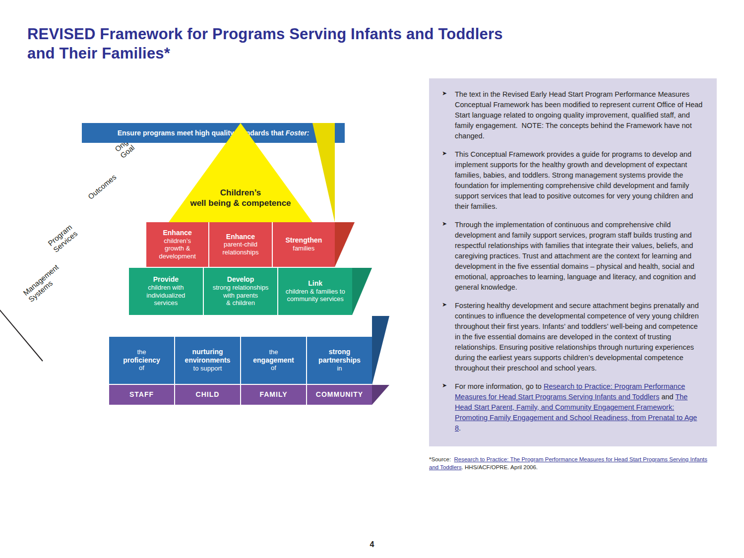REVISED Framework for Programs Serving Infants and Toddlers
and Their Families*
Management
Systems
Program
Services
Outcomes
Ongoing
Goal
Children’s
well being & competence
Enhance
children’s
growth &
development
Enhance
parent-child
relationships
Strengthen
families
Provide
children with
individualized
services
Develop
strong relationships
with parents
& children
Link
children & families to
community services
Ensure programs meet high quality standards that Foster:
the
proficiency
of
nurturing
environments
to support
the
engagement
of
strong
partnerships
in
STAFF
CHILD
FAMILY
COMMUNITY
The text in the Revised Early Head Start Program Performance Measures Conceptual Framework has been modified to represent current Office of Head Start language related to ongoing quality improvement, qualified staff, and family engagement. NOTE: The concepts behind the Framework have not changed.
This Conceptual Framework provides a guide for programs to develop and implement supports for the healthy growth and development of expectant families, babies, and toddlers. Strong management systems provide the foundation for implementing comprehensive child development and family support services that lead to positive outcomes for very young children and their families.
Through the implementation of continuous and comprehensive child development and family support services, program staff builds trusting and respectful relationships with families that integrate their values, beliefs, and caregiving practices. Trust and attachment are the context for learning and development in the five essential domains – physical and health, social and emotional, approaches to learning, language and literacy, and cognition and general knowledge.
Fostering healthy development and secure attachment begins prenatally and continues to influence the developmental competence of very young children throughout their first years. Infants’ and toddlers’ well-being and competence in the five essential domains are developed in the context of trusting relationships. Ensuring positive relationships through nurturing experiences during the earliest years supports children’s developmental competence throughout their preschool and school years.
For more information, go to Research to Practice: Program Performance Measures for Head Start Programs Serving Infants and Toddlers and The Head Start Parent, Family, and Community Engagement Framework: Promoting Family Engagement and School Readiness, from Prenatal to Age 8.
*Source: Research to Practice: The Program Performance Measures for Head Start Programs Serving Infants and Toddlers. HHS/ACF/OPRE. April 2006.
4